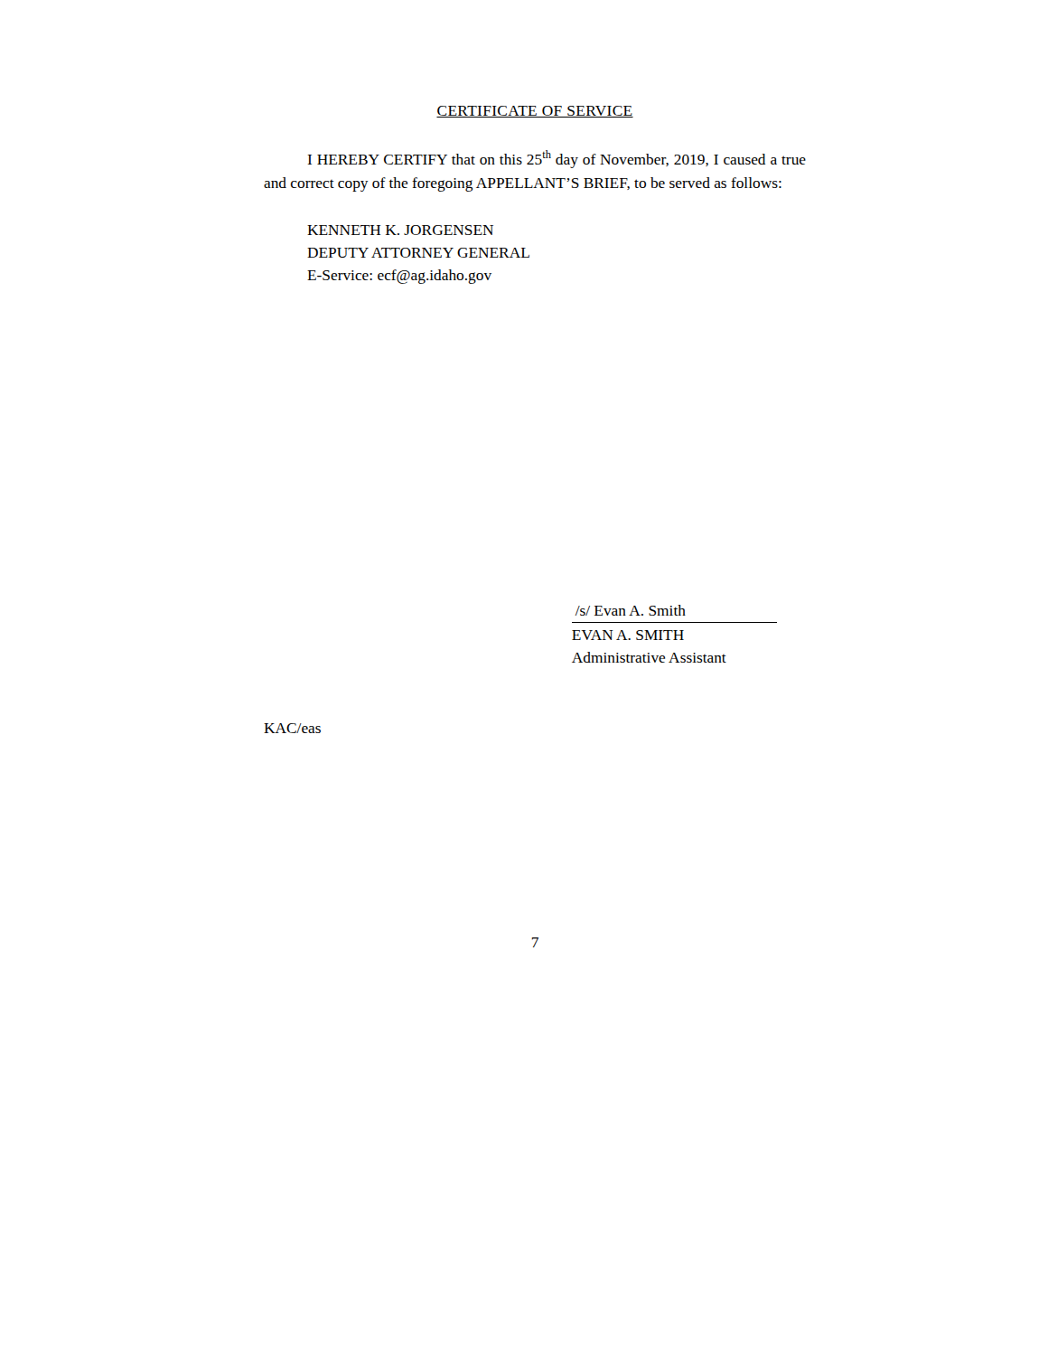CERTIFICATE OF SERVICE
I HEREBY CERTIFY that on this 25th day of November, 2019, I caused a true and correct copy of the foregoing APPELLANT’S BRIEF, to be served as follows:
KENNETH K. JORGENSEN
DEPUTY ATTORNEY GENERAL
E-Service: ecf@ag.idaho.gov
/s/ Evan A. Smith
EVAN A. SMITH
Administrative Assistant
KAC/eas
7